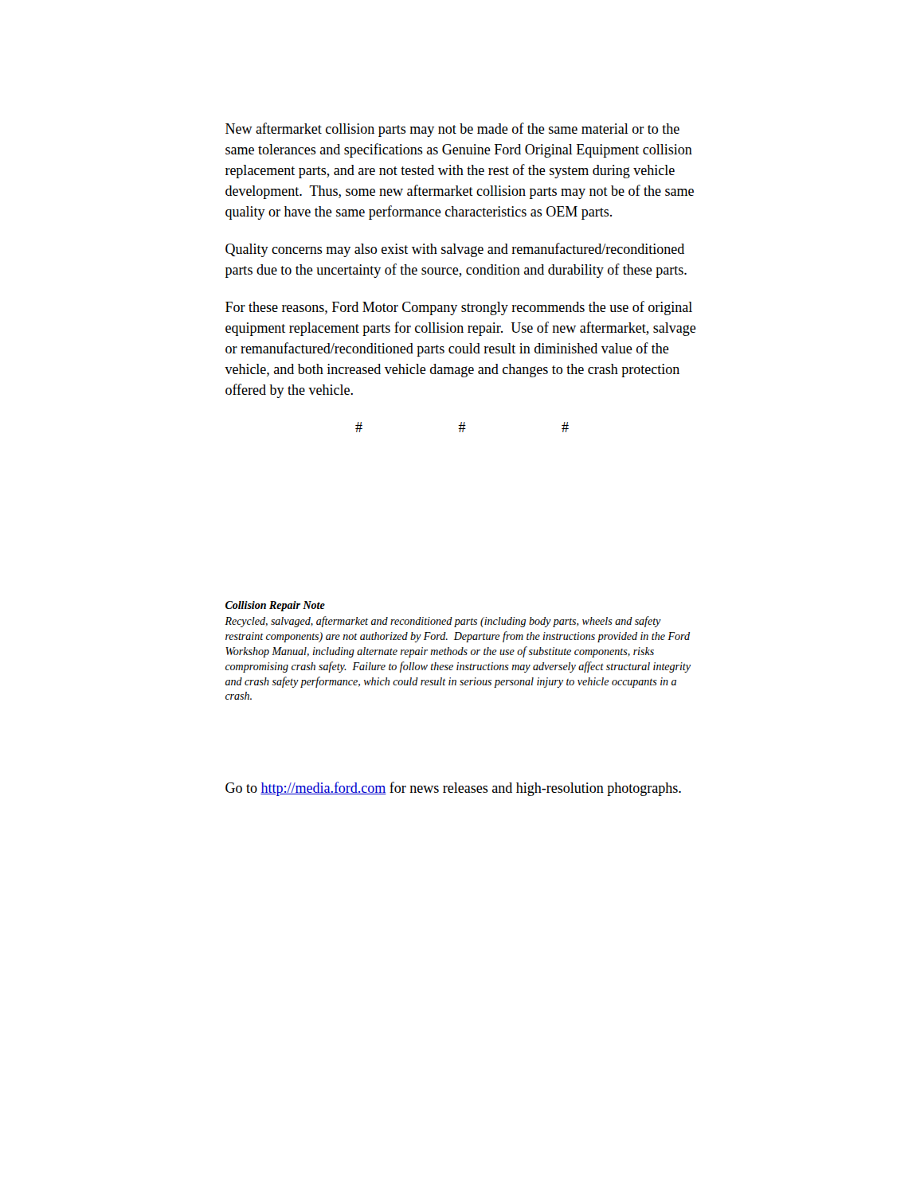New aftermarket collision parts may not be made of the same material or to the same tolerances and specifications as Genuine Ford Original Equipment collision replacement parts, and are not tested with the rest of the system during vehicle development. Thus, some new aftermarket collision parts may not be of the same quality or have the same performance characteristics as OEM parts.
Quality concerns may also exist with salvage and remanufactured/reconditioned parts due to the uncertainty of the source, condition and durability of these parts.
For these reasons, Ford Motor Company strongly recommends the use of original equipment replacement parts for collision repair. Use of new aftermarket, salvage or remanufactured/reconditioned parts could result in diminished value of the vehicle, and both increased vehicle damage and changes to the crash protection offered by the vehicle.
###
Collision Repair Note
Recycled, salvaged, aftermarket and reconditioned parts (including body parts, wheels and safety restraint components) are not authorized by Ford. Departure from the instructions provided in the Ford Workshop Manual, including alternate repair methods or the use of substitute components, risks compromising crash safety. Failure to follow these instructions may adversely affect structural integrity and crash safety performance, which could result in serious personal injury to vehicle occupants in a crash.
Go to http://media.ford.com for news releases and high-resolution photographs.